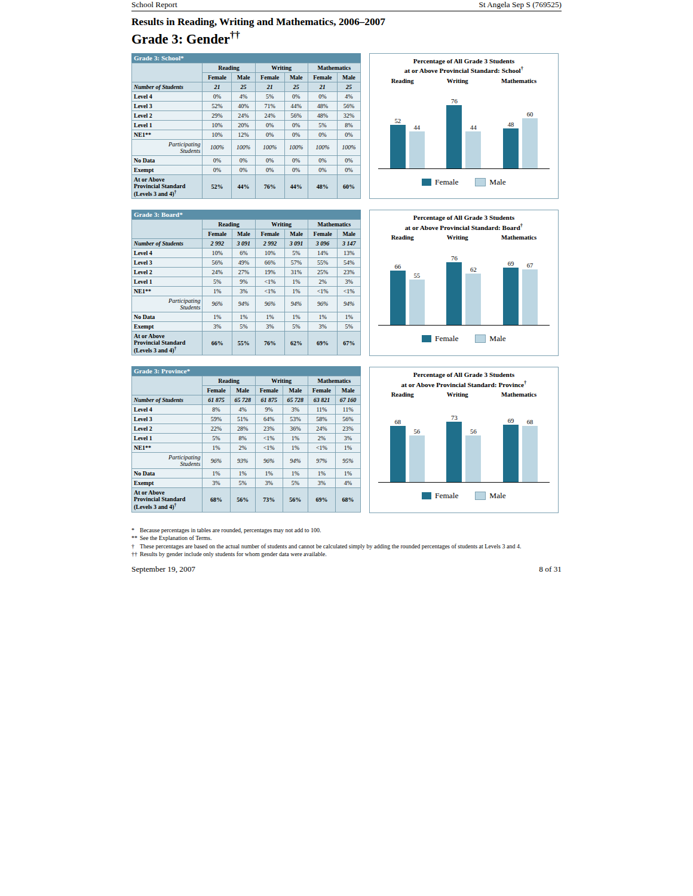School Report
St Angela Sep S (769525)
Results in Reading, Writing and Mathematics, 2006–2007
Grade 3: Gender††
Grade 3: School*
| | Reading | Writing | Mathematics |
| --- | --- | --- | --- |
| Female | Male | Female | Male | Female | Male |
| Number of Students | 21 | 25 | 21 | 25 | 21 | 25 |
| Level 4 | 0% | 4% | 5% | 0% | 0% | 4% |
| Level 3 | 52% | 40% | 71% | 44% | 48% | 56% |
| Level 2 | 29% | 24% | 24% | 56% | 48% | 32% |
| Level 1 | 10% | 20% | 0% | 0% | 5% | 8% |
| NE1** | 10% | 12% | 0% | 0% | 0% | 0% |
| Participating Students | 100% | 100% | 100% | 100% | 100% | 100% |
| No Data | 0% | 0% | 0% | 0% | 0% | 0% |
| Exempt | 0% | 0% | 0% | 0% | 0% | 0% |
| At or Above Provincial Standard (Levels 3 and 4) † | 52% | 44% | 76% | 44% | 48% | 60% |
Grade 3: Board*
| | Reading | Writing | Mathematics |
| --- | --- | --- | --- |
| Female | Male | Female | Male | Female | Male |
| Number of Students | 2 992 | 3 091 | 2 992 | 3 091 | 3 096 | 3 147 |
| Level 4 | 10% | 6% | 10% | 5% | 14% | 13% |
| Level 3 | 56% | 49% | 66% | 57% | 55% | 54% |
| Level 2 | 24% | 27% | 19% | 31% | 25% | 23% |
| Level 1 | 5% | 9% | <1% | 1% | 2% | 3% |
| NE1** | 1% | 3% | <1% | 1% | <1% | <1% |
| Participating Students | 96% | 94% | 96% | 94% | 96% | 94% |
| No Data | 1% | 1% | 1% | 1% | 1% | 1% |
| Exempt | 3% | 5% | 3% | 5% | 3% | 5% |
| At or Above Provincial Standard (Levels 3 and 4) † | 66% | 55% | 76% | 62% | 69% | 67% |
Grade 3: Province*
| | Reading | Writing | Mathematics |
| --- | --- | --- | --- |
| Female | Male | Female | Male | Female | Male |
| Number of Students | 61 875 | 65 728 | 61 875 | 65 728 | 63 821 | 67 160 |
| Level 4 | 8% | 4% | 9% | 3% | 11% | 11% |
| Level 3 | 59% | 51% | 64% | 53% | 58% | 56% |
| Level 2 | 22% | 28% | 23% | 36% | 24% | 23% |
| Level 1 | 5% | 8% | <1% | 1% | 2% | 3% |
| NE1** | 1% | 2% | <1% | 1% | <1% | 1% |
| Participating Students | 96% | 93% | 96% | 94% | 97% | 95% |
| No Data | 1% | 1% | 1% | 1% | 1% | 1% |
| Exempt | 3% | 5% | 3% | 5% | 3% | 4% |
| At or Above Provincial Standard (Levels 3 and 4) † | 68% | 56% | 73% | 56% | 69% | 68% |
Percentage of All Grade 3 Students
at or Above Provincial Standard: School†
Reading
Writing
Mathematics
52
44
76
44
48
60
Female
Male
Percentage of All Grade 3 Students
at or Above Provincial Standard: Board†
Reading
Writing
Mathematics
66
55
76
62
69
67
Female
Male
Percentage of All Grade 3 Students
at or Above Provincial Standard: Province†
Reading
Writing
Mathematics
68
56
73
56
69
68
Female
Male
| * | Because percentages in tables are rounded, percentages may not add to 100. |
| ** | See the Explanation of Terms. |
| † | These percentages are based on the actual number of students and cannot be calculated simply by adding the rounded percentages of students at Levels 3 and 4. |
| †† | Results by gender include only students for whom gender data were available. |
September 19, 2007
8 of 31